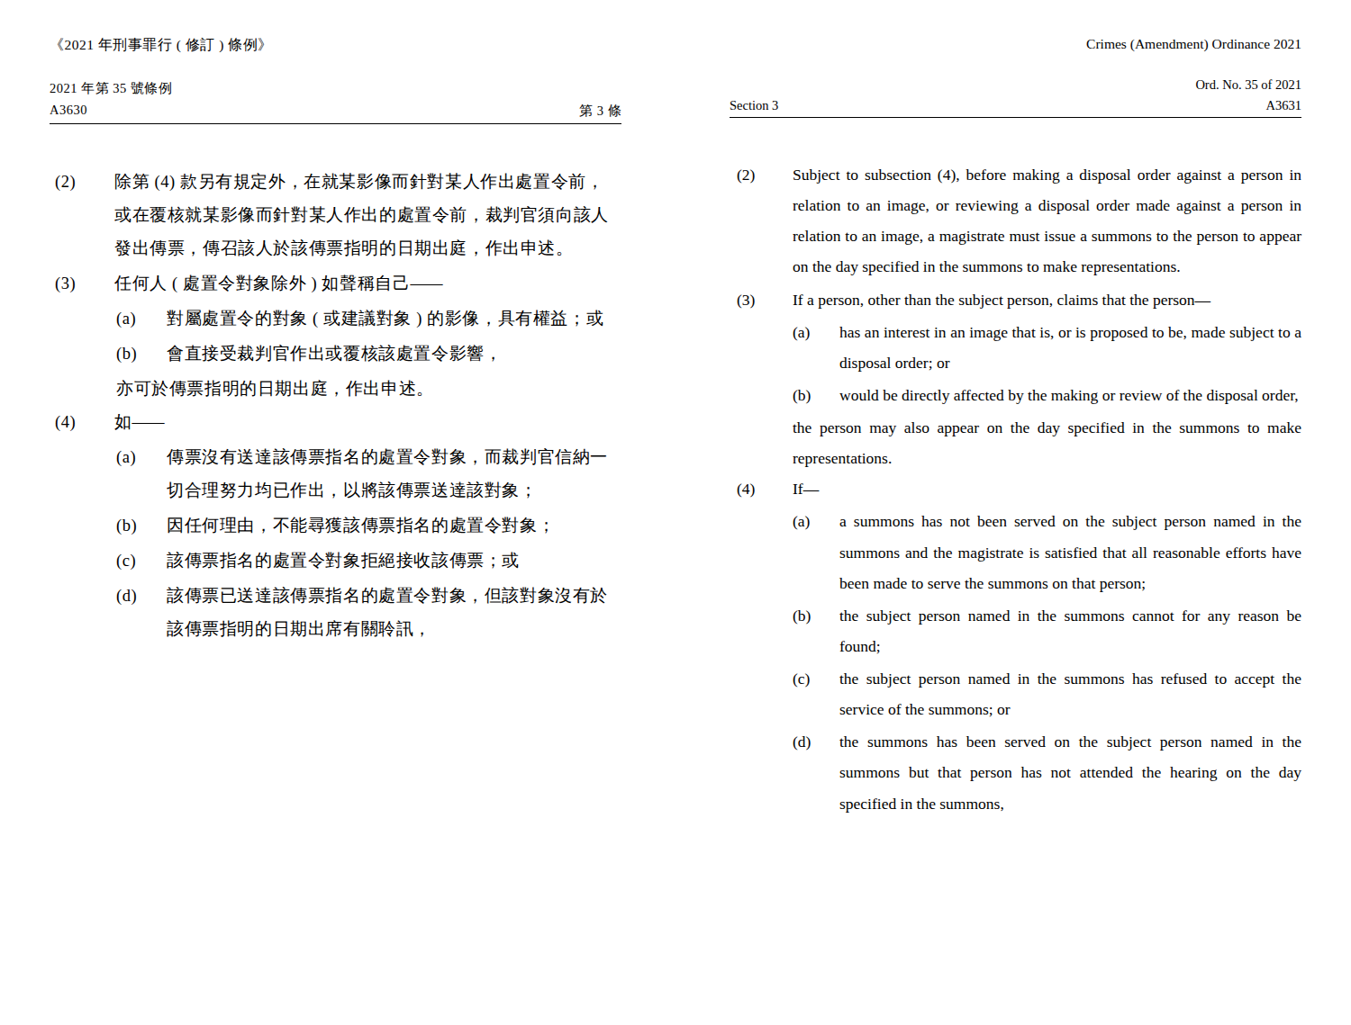《2021 年刑事罪行 ( 修訂 ) 條例》
2021 年第 35 號條例
A3630
第 3 條
(2)
除第 (4) 款另有規定外，在就某影像而針對某人作出處置令前，或在覆核就某影像而針對某人作出的處置令前，裁判官須向該人發出傳票，傳召該人於該傳票指明的日期出庭，作出申述。
(3)
任何人 ( 處置令對象除外 ) 如聲稱自己——
(a)
對屬處置令的對象 ( 或建議對象 ) 的影像，具有權益；或
(b)
會直接受裁判官作出或覆核該處置令影響，
亦可於傳票指明的日期出庭，作出申述。
(4)
如——
(a)
傳票沒有送達該傳票指名的處置令對象，而裁判官信納一切合理努力均已作出，以將該傳票送達該對象；
(b)
因任何理由，不能尋獲該傳票指名的處置令對象；
(c)
該傳票指名的處置令對象拒絕接收該傳票；或
(d)
該傳票已送達該傳票指名的處置令對象，但該對象沒有於該傳票指明的日期出席有關聆訊，
Crimes (Amendment) Ordinance 2021
Ord. No. 35 of 2021
Section 3
A3631
(2)
Subject to subsection (4), before making a disposal order against a person in relation to an image, or reviewing a disposal order made against a person in relation to an image, a magistrate must issue a summons to the person to appear on the day specified in the summons to make representations.
(3)
If a person, other than the subject person, claims that the person—
(a)
has an interest in an image that is, or is proposed to be, made subject to a disposal order; or
(b)
would be directly affected by the making or review of the disposal order,
the person may also appear on the day specified in the summons to make representations.
(4)
If—
(a)
a summons has not been served on the subject person named in the summons and the magistrate is satisfied that all reasonable efforts have been made to serve the summons on that person;
(b)
the subject person named in the summons cannot for any reason be found;
(c)
the subject person named in the summons has refused to accept the service of the summons; or
(d)
the summons has been served on the subject person named in the summons but that person has not attended the hearing on the day specified in the summons,